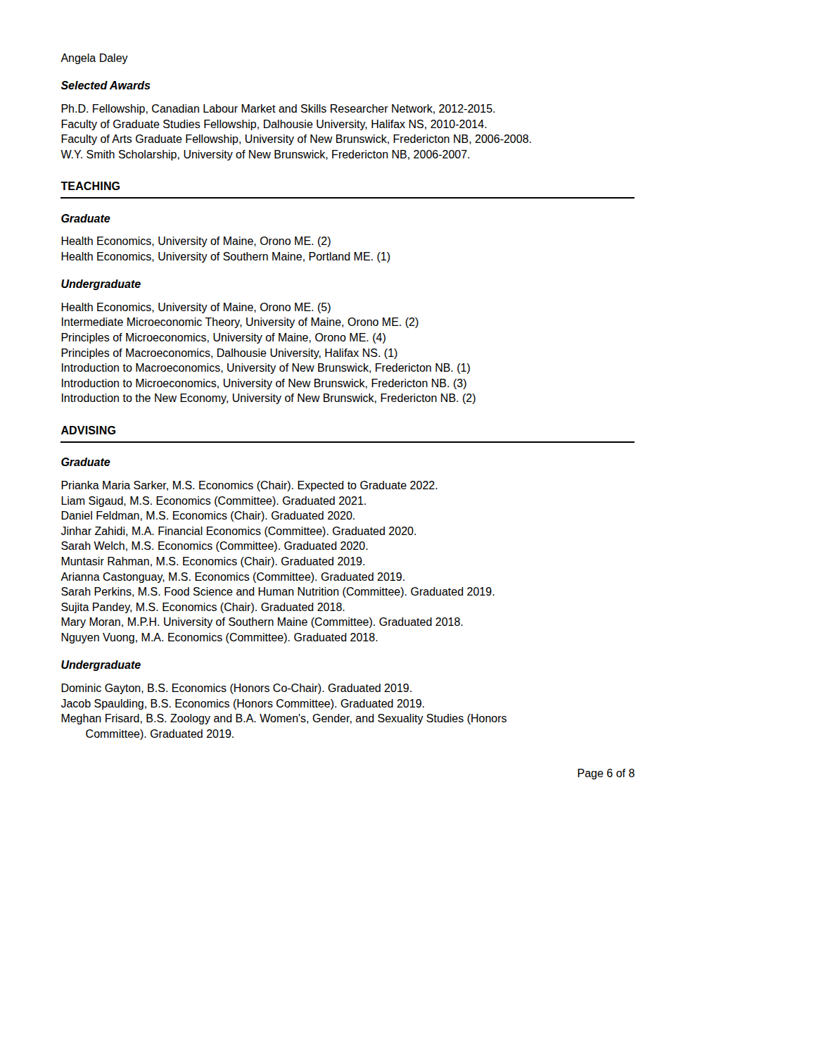Angela Daley
Selected Awards
Ph.D. Fellowship, Canadian Labour Market and Skills Researcher Network, 2012-2015.
Faculty of Graduate Studies Fellowship, Dalhousie University, Halifax NS, 2010-2014.
Faculty of Arts Graduate Fellowship, University of New Brunswick, Fredericton NB, 2006-2008.
W.Y. Smith Scholarship, University of New Brunswick, Fredericton NB, 2006-2007.
Teaching
Graduate
Health Economics, University of Maine, Orono ME. (2)
Health Economics, University of Southern Maine, Portland ME. (1)
Undergraduate
Health Economics, University of Maine, Orono ME. (5)
Intermediate Microeconomic Theory, University of Maine, Orono ME. (2)
Principles of Microeconomics, University of Maine, Orono ME. (4)
Principles of Macroeconomics, Dalhousie University, Halifax NS. (1)
Introduction to Macroeconomics, University of New Brunswick, Fredericton NB. (1)
Introduction to Microeconomics, University of New Brunswick, Fredericton NB. (3)
Introduction to the New Economy, University of New Brunswick, Fredericton NB. (2)
Advising
Graduate
Prianka Maria Sarker, M.S. Economics (Chair). Expected to Graduate 2022.
Liam Sigaud, M.S. Economics (Committee). Graduated 2021.
Daniel Feldman, M.S. Economics (Chair). Graduated 2020.
Jinhar Zahidi, M.A. Financial Economics (Committee). Graduated 2020.
Sarah Welch, M.S. Economics (Committee). Graduated 2020.
Muntasir Rahman, M.S. Economics (Chair). Graduated 2019.
Arianna Castonguay, M.S. Economics (Committee). Graduated 2019.
Sarah Perkins, M.S. Food Science and Human Nutrition (Committee). Graduated 2019.
Sujita Pandey, M.S. Economics (Chair). Graduated 2018.
Mary Moran, M.P.H. University of Southern Maine (Committee). Graduated 2018.
Nguyen Vuong, M.A. Economics (Committee). Graduated 2018.
Undergraduate
Dominic Gayton, B.S. Economics (Honors Co-Chair). Graduated 2019.
Jacob Spaulding, B.S. Economics (Honors Committee). Graduated 2019.
Meghan Frisard, B.S. Zoology and B.A. Women's, Gender, and Sexuality Studies (Honors Committee). Graduated 2019.
Page 6 of 8